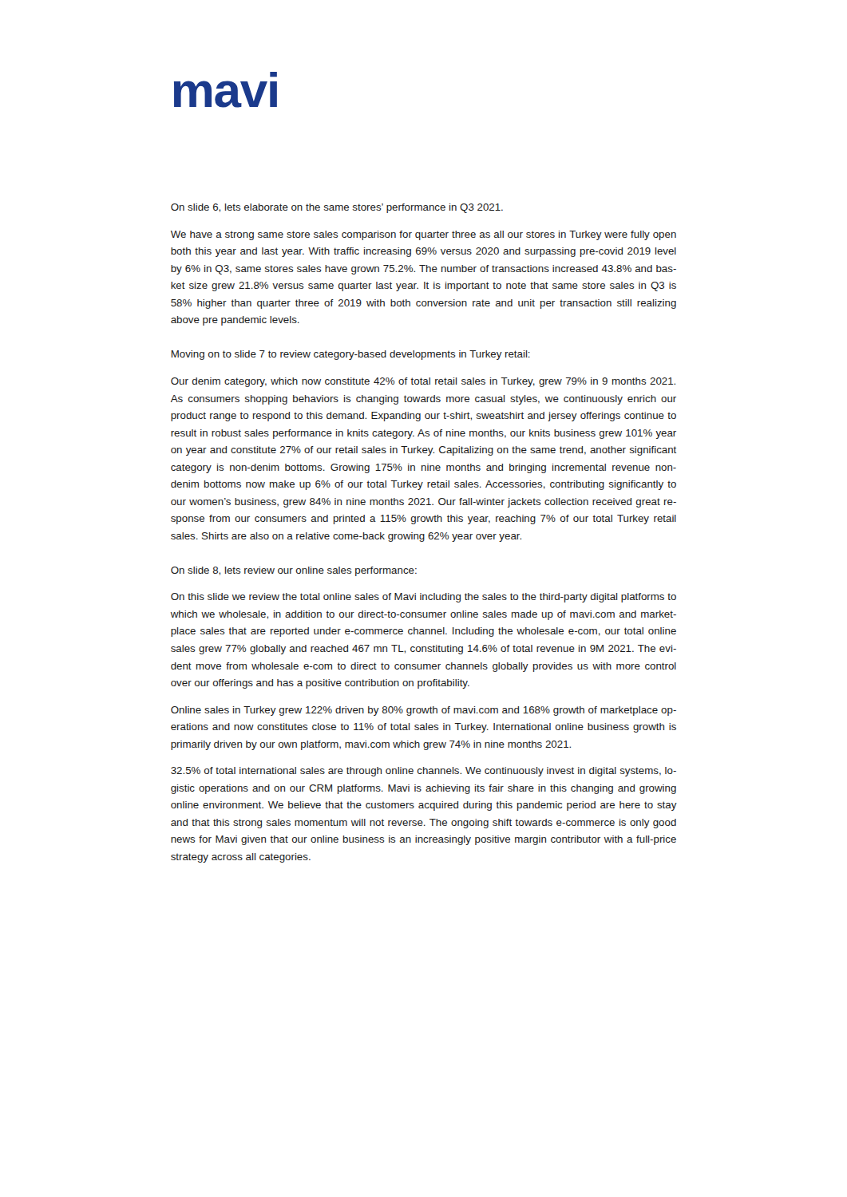mavi
On slide 6, lets elaborate on the same stores’ performance in Q3 2021.
We have a strong same store sales comparison for quarter three as all our stores in Turkey were fully open both this year and last year. With traffic increasing 69% versus 2020 and surpassing pre-covid 2019 level by 6% in Q3, same stores sales have grown 75.2%. The number of transactions increased 43.8% and basket size grew 21.8% versus same quarter last year. It is important to note that same store sales in Q3 is 58% higher than quarter three of 2019 with both conversion rate and unit per transaction still realizing above pre pandemic levels.
Moving on to slide 7 to review category-based developments in Turkey retail:
Our denim category, which now constitute 42% of total retail sales in Turkey, grew 79% in 9 months 2021. As consumers shopping behaviors is changing towards more casual styles, we continuously enrich our product range to respond to this demand. Expanding our t-shirt, sweatshirt and jersey offerings continue to result in robust sales performance in knits category. As of nine months, our knits business grew 101% year on year and constitute 27% of our retail sales in Turkey. Capitalizing on the same trend, another significant category is non-denim bottoms. Growing 175% in nine months and bringing incremental revenue non-denim bottoms now make up 6% of our total Turkey retail sales. Accessories, contributing significantly to our women’s business, grew 84% in nine months 2021. Our fall-winter jackets collection received great response from our consumers and printed a 115% growth this year, reaching 7% of our total Turkey retail sales. Shirts are also on a relative come-back growing 62% year over year.
On slide 8, lets review our online sales performance:
On this slide we review the total online sales of Mavi including the sales to the third-party digital platforms to which we wholesale, in addition to our direct-to-consumer online sales made up of mavi.com and marketplace sales that are reported under e-commerce channel. Including the wholesale e-com, our total online sales grew 77% globally and reached 467 mn TL, constituting 14.6% of total revenue in 9M 2021. The evident move from wholesale e-com to direct to consumer channels globally provides us with more control over our offerings and has a positive contribution on profitability.
Online sales in Turkey grew 122% driven by 80% growth of mavi.com and 168% growth of marketplace operations and now constitutes close to 11% of total sales in Turkey. International online business growth is primarily driven by our own platform, mavi.com which grew 74% in nine months 2021.
32.5% of total international sales are through online channels. We continuously invest in digital systems, logistic operations and on our CRM platforms. Mavi is achieving its fair share in this changing and growing online environment. We believe that the customers acquired during this pandemic period are here to stay and that this strong sales momentum will not reverse. The ongoing shift towards e-commerce is only good news for Mavi given that our online business is an increasingly positive margin contributor with a full-price strategy across all categories.